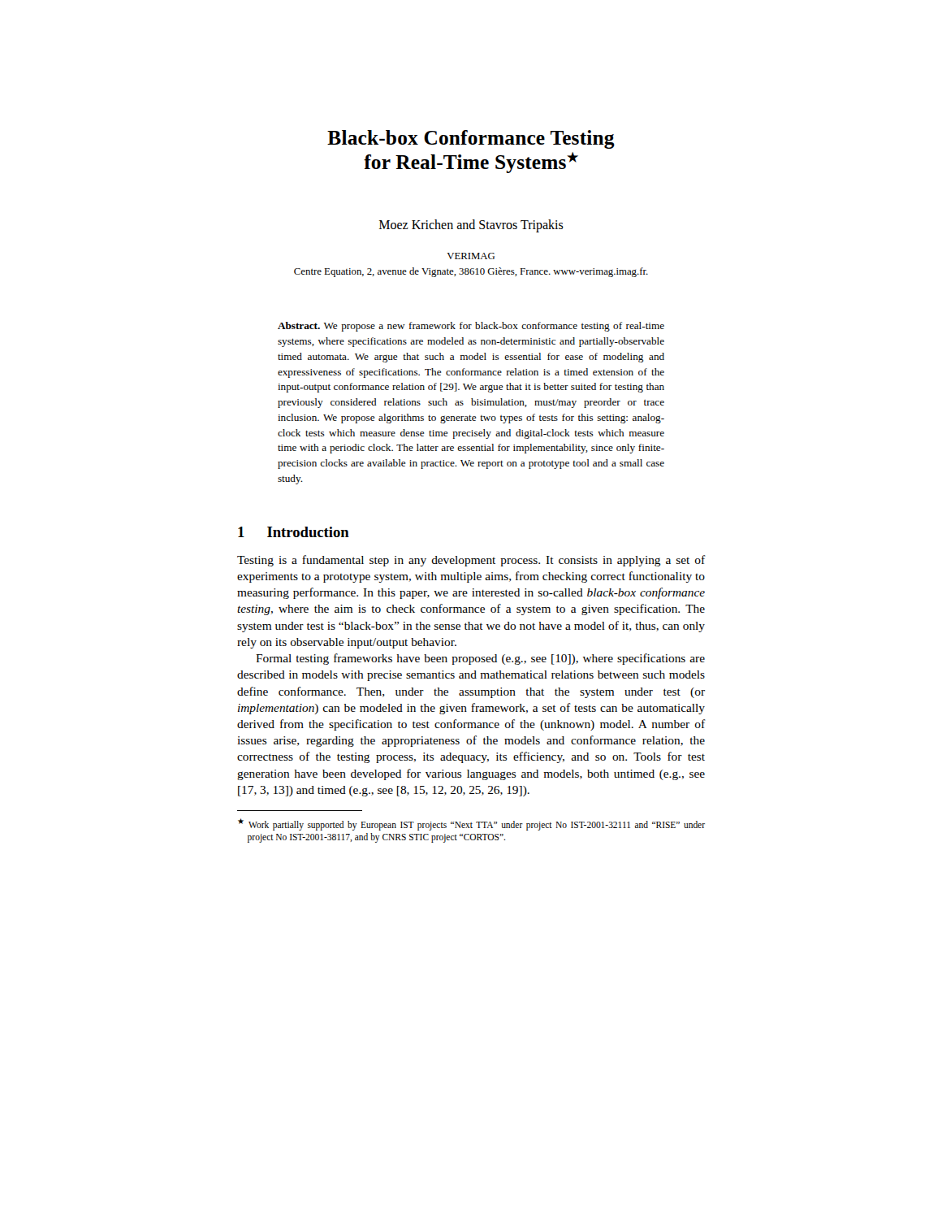Black-box Conformance Testing
for Real-Time Systems★
Moez Krichen and Stavros Tripakis
VERIMAG
Centre Equation, 2, avenue de Vignate, 38610 Gières, France. www-verimag.imag.fr.
Abstract. We propose a new framework for black-box conformance testing of real-time systems, where specifications are modeled as non-deterministic and partially-observable timed automata. We argue that such a model is essential for ease of modeling and expressiveness of specifications. The conformance relation is a timed extension of the input-output conformance relation of [29]. We argue that it is better suited for testing than previously considered relations such as bisimulation, must/may preorder or trace inclusion. We propose algorithms to generate two types of tests for this setting: analog-clock tests which measure dense time precisely and digital-clock tests which measure time with a periodic clock. The latter are essential for implementability, since only finite-precision clocks are available in practice. We report on a prototype tool and a small case study.
1 Introduction
Testing is a fundamental step in any development process. It consists in applying a set of experiments to a prototype system, with multiple aims, from checking correct functionality to measuring performance. In this paper, we are interested in so-called black-box conformance testing, where the aim is to check conformance of a system to a given specification. The system under test is “black-box” in the sense that we do not have a model of it, thus, can only rely on its observable input/output behavior.
Formal testing frameworks have been proposed (e.g., see [10]), where specifications are described in models with precise semantics and mathematical relations between such models define conformance. Then, under the assumption that the system under test (or implementation) can be modeled in the given framework, a set of tests can be automatically derived from the specification to test conformance of the (unknown) model. A number of issues arise, regarding the appropriateness of the models and conformance relation, the correctness of the testing process, its adequacy, its efficiency, and so on. Tools for test generation have been developed for various languages and models, both untimed (e.g., see [17, 3, 13]) and timed (e.g., see [8, 15, 12, 20, 25, 26, 19]).
★Work partially supported by European IST projects “Next TTA” under project No IST-2001-32111 and “RISE” under project No IST-2001-38117, and by CNRS STIC project “CORTOS”.